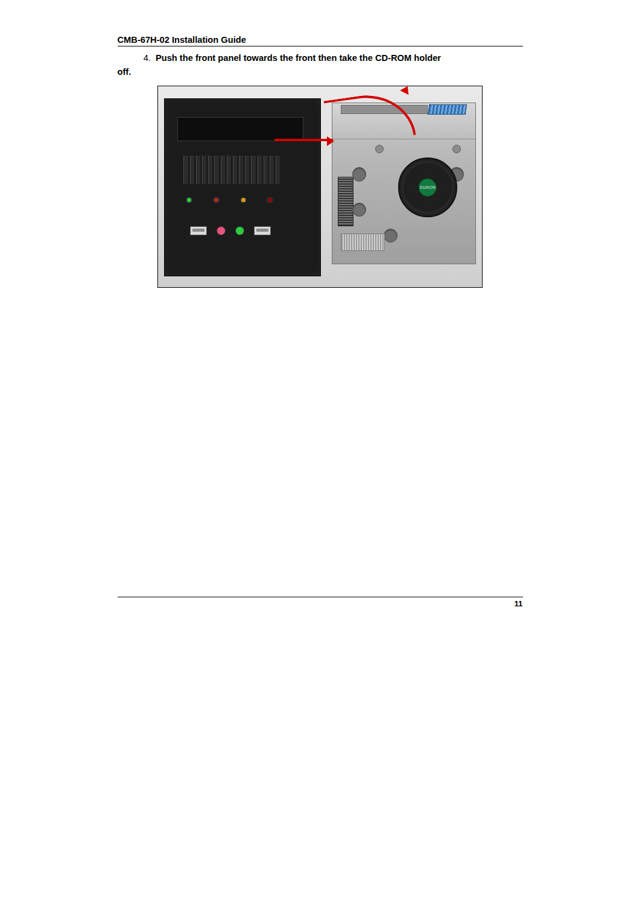CMB-67H-02 Installation Guide
4. Push the front panel towards the front then take the CD-ROM holder
off.
SUNON
11